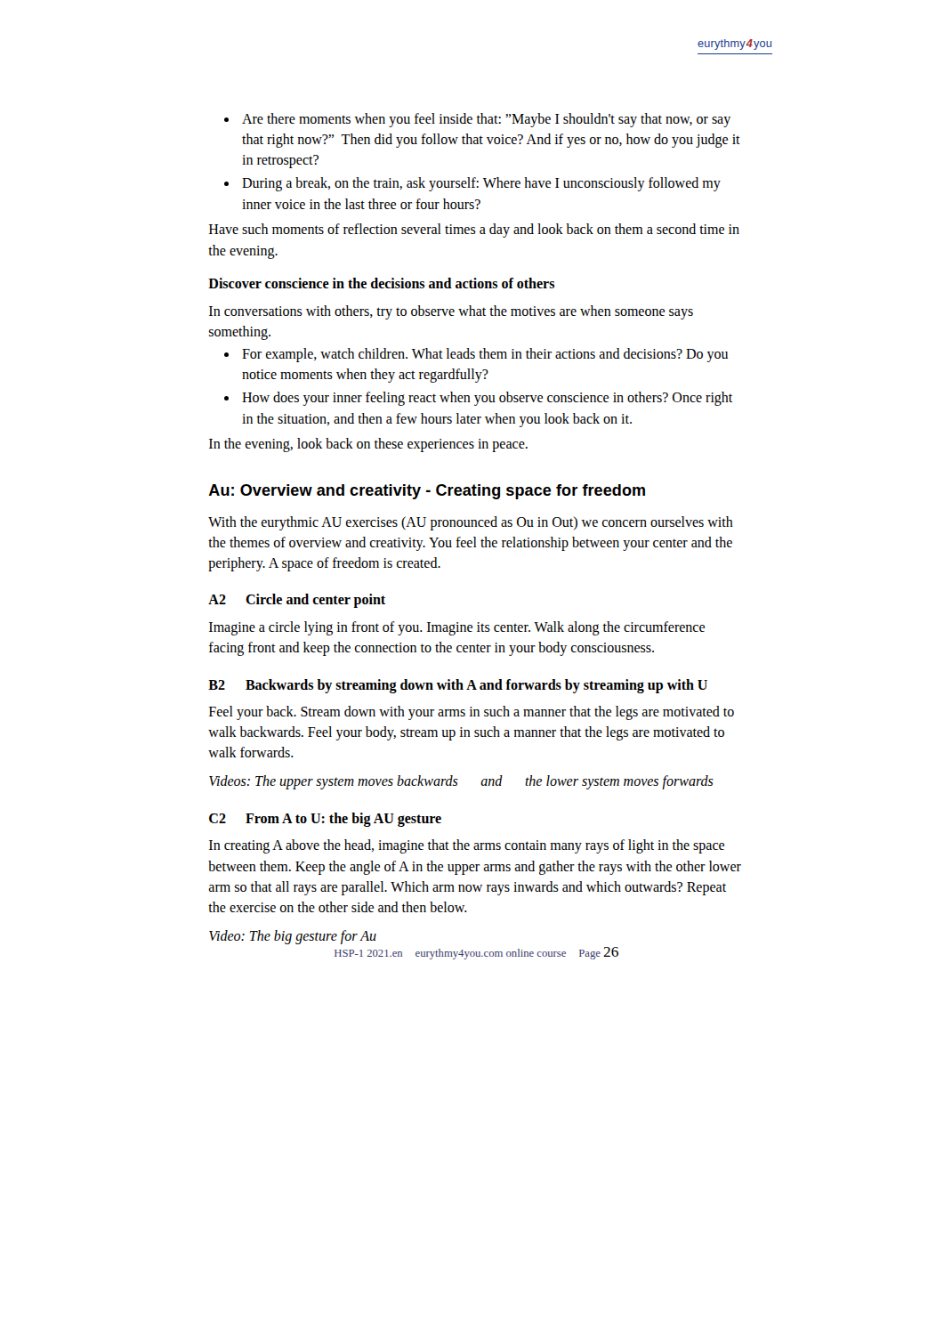eurythmy4you
Are there moments when you feel inside that: ”Maybe I shouldn't say that now, or say that right now?” Then did you follow that voice? And if yes or no, how do you judge it in retrospect?
During a break, on the train, ask yourself: Where have I unconsciously followed my inner voice in the last three or four hours?
Have such moments of reflection several times a day and look back on them a second time in the evening.
Discover conscience in the decisions and actions of others
In conversations with others, try to observe what the motives are when someone says something.
For example, watch children. What leads them in their actions and decisions? Do you notice moments when they act regardfully?
How does your inner feeling react when you observe conscience in others? Once right in the situation, and then a few hours later when you look back on it.
In the evening, look back on these experiences in peace.
Au: Overview and creativity - Creating space for freedom
With the eurythmic AU exercises (AU pronounced as Ou in Out) we concern ourselves with the themes of overview and creativity. You feel the relationship between your center and the periphery. A space of freedom is created.
A2 Circle and center point
Imagine a circle lying in front of you. Imagine its center. Walk along the circumference facing front and keep the connection to the center in your body consciousness.
B2 Backwards by streaming down with A and forwards by streaming up with U
Feel your back. Stream down with your arms in such a manner that the legs are motivated to walk backwards. Feel your body, stream up in such a manner that the legs are motivated to walk forwards.
Videos: The upper system moves backwards and the lower system moves forwards
C2 From A to U: the big AU gesture
In creating A above the head, imagine that the arms contain many rays of light in the space between them. Keep the angle of A in the upper arms and gather the rays with the other lower arm so that all rays are parallel. Which arm now rays inwards and which outwards? Repeat the exercise on the other side and then below.
Video: The big gesture for Au
HSP-1 2021.en eurythmy4you.com online course Page 26